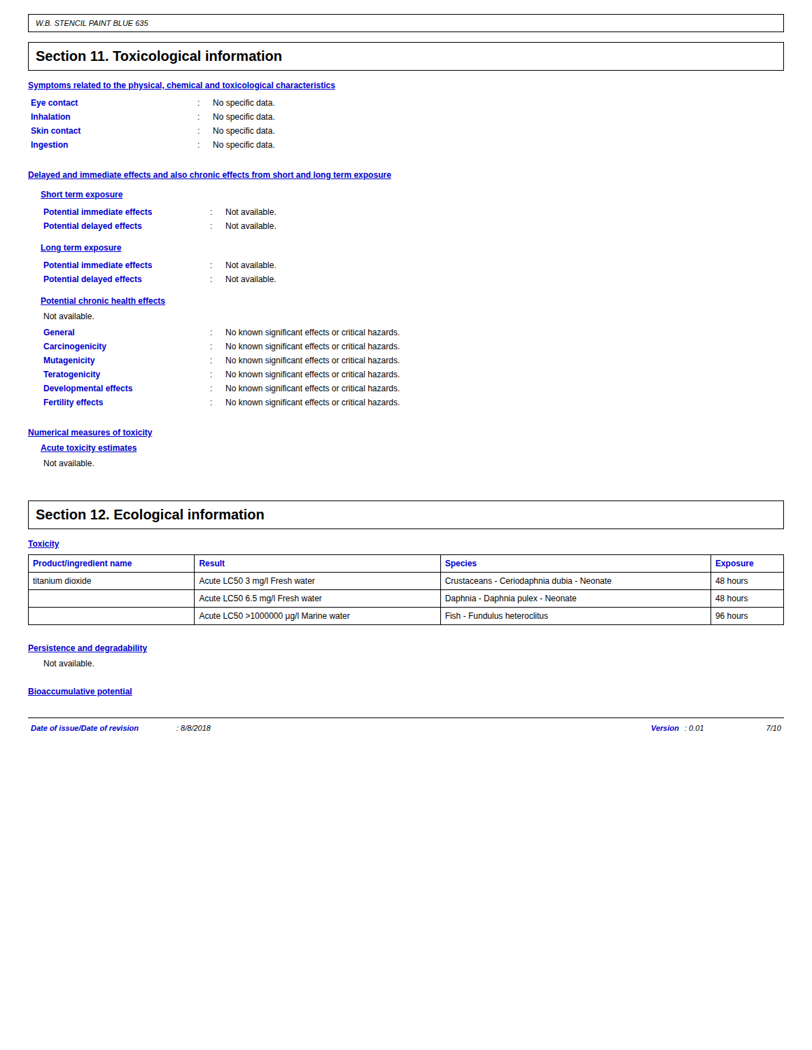W.B. STENCIL PAINT BLUE 635
Section 11. Toxicological information
Symptoms related to the physical, chemical and toxicological characteristics
| Eye contact | : | No specific data. |
| Inhalation | : | No specific data. |
| Skin contact | : | No specific data. |
| Ingestion | : | No specific data. |
Delayed and immediate effects and also chronic effects from short and long term exposure
Short term exposure
| Potential immediate effects | : | Not available. |
| Potential delayed effects | : | Not available. |
Long term exposure
| Potential immediate effects | : | Not available. |
| Potential delayed effects | : | Not available. |
Potential chronic health effects
Not available.
| General | : | No known significant effects or critical hazards. |
| Carcinogenicity | : | No known significant effects or critical hazards. |
| Mutagenicity | : | No known significant effects or critical hazards. |
| Teratogenicity | : | No known significant effects or critical hazards. |
| Developmental effects | : | No known significant effects or critical hazards. |
| Fertility effects | : | No known significant effects or critical hazards. |
Numerical measures of toxicity
Acute toxicity estimates
Not available.
Section 12. Ecological information
Toxicity
| Product/ingredient name | Result | Species | Exposure |
| --- | --- | --- | --- |
| titanium dioxide | Acute LC50 3 mg/l Fresh water | Crustaceans - Ceriodaphnia dubia - Neonate | 48 hours |
| | Acute LC50 6.5 mg/l Fresh water | Daphnia - Daphnia pulex - Neonate | 48 hours |
| | Acute LC50 >1000000 µg/l Marine water | Fish - Fundulus heteroclitus | 96 hours |
Persistence and degradability
Not available.
Bioaccumulative potential
| Date of issue/Date of revision | : 8/8/2018 | | Version | : 0.01 | 7/10 |